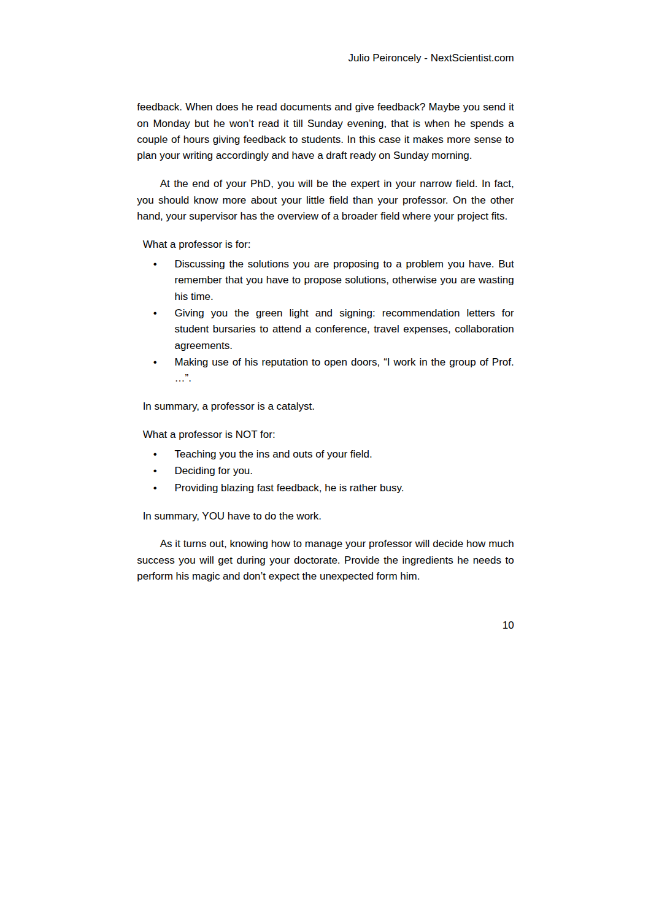Julio Peironcely - NextScientist.com
feedback. When does he read documents and give feedback? Maybe you send it on Monday but he won’t read it till Sunday evening, that is when he spends a couple of hours giving feedback to students. In this case it makes more sense to plan your writing accordingly and have a draft ready on Sunday morning.
At the end of your PhD, you will be the expert in your narrow field. In fact, you should know more about your little field than your professor. On the other hand, your supervisor has the overview of a broader field where your project fits.
What a professor is for:
Discussing the solutions you are proposing to a problem you have. But remember that you have to propose solutions, otherwise you are wasting his time.
Giving you the green light and signing: recommendation letters for student bursaries to attend a conference, travel expenses, collaboration agreements.
Making use of his reputation to open doors, “I work in the group of Prof. …”.
In summary, a professor is a catalyst.
What a professor is NOT for:
Teaching you the ins and outs of your field.
Deciding for you.
Providing blazing fast feedback, he is rather busy.
In summary, YOU have to do the work.
As it turns out, knowing how to manage your professor will decide how much success you will get during your doctorate. Provide the ingredients he needs to perform his magic and don’t expect the unexpected form him.
10